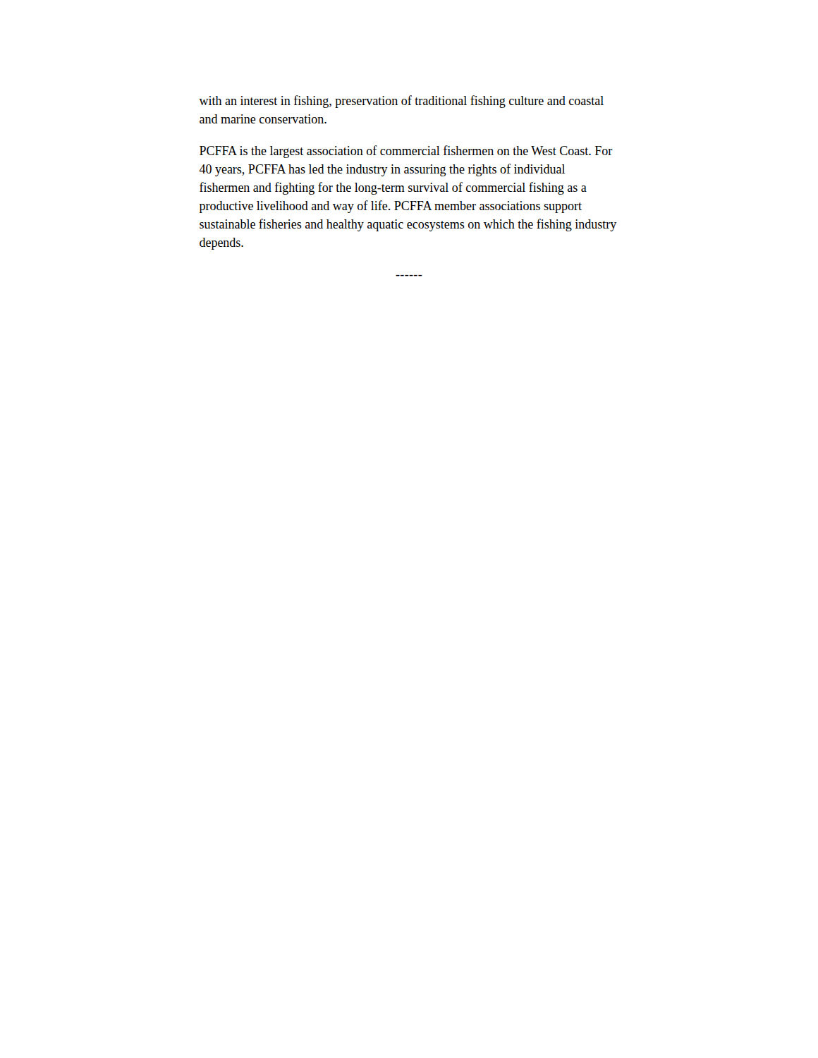with an interest in fishing, preservation of traditional fishing culture and coastal and marine conservation.
PCFFA is the largest association of commercial fishermen on the West Coast. For 40 years, PCFFA has led the industry in assuring the rights of individual fishermen and fighting for the long-term survival of commercial fishing as a productive livelihood and way of life. PCFFA member associations support sustainable fisheries and healthy aquatic ecosystems on which the fishing industry depends.
------